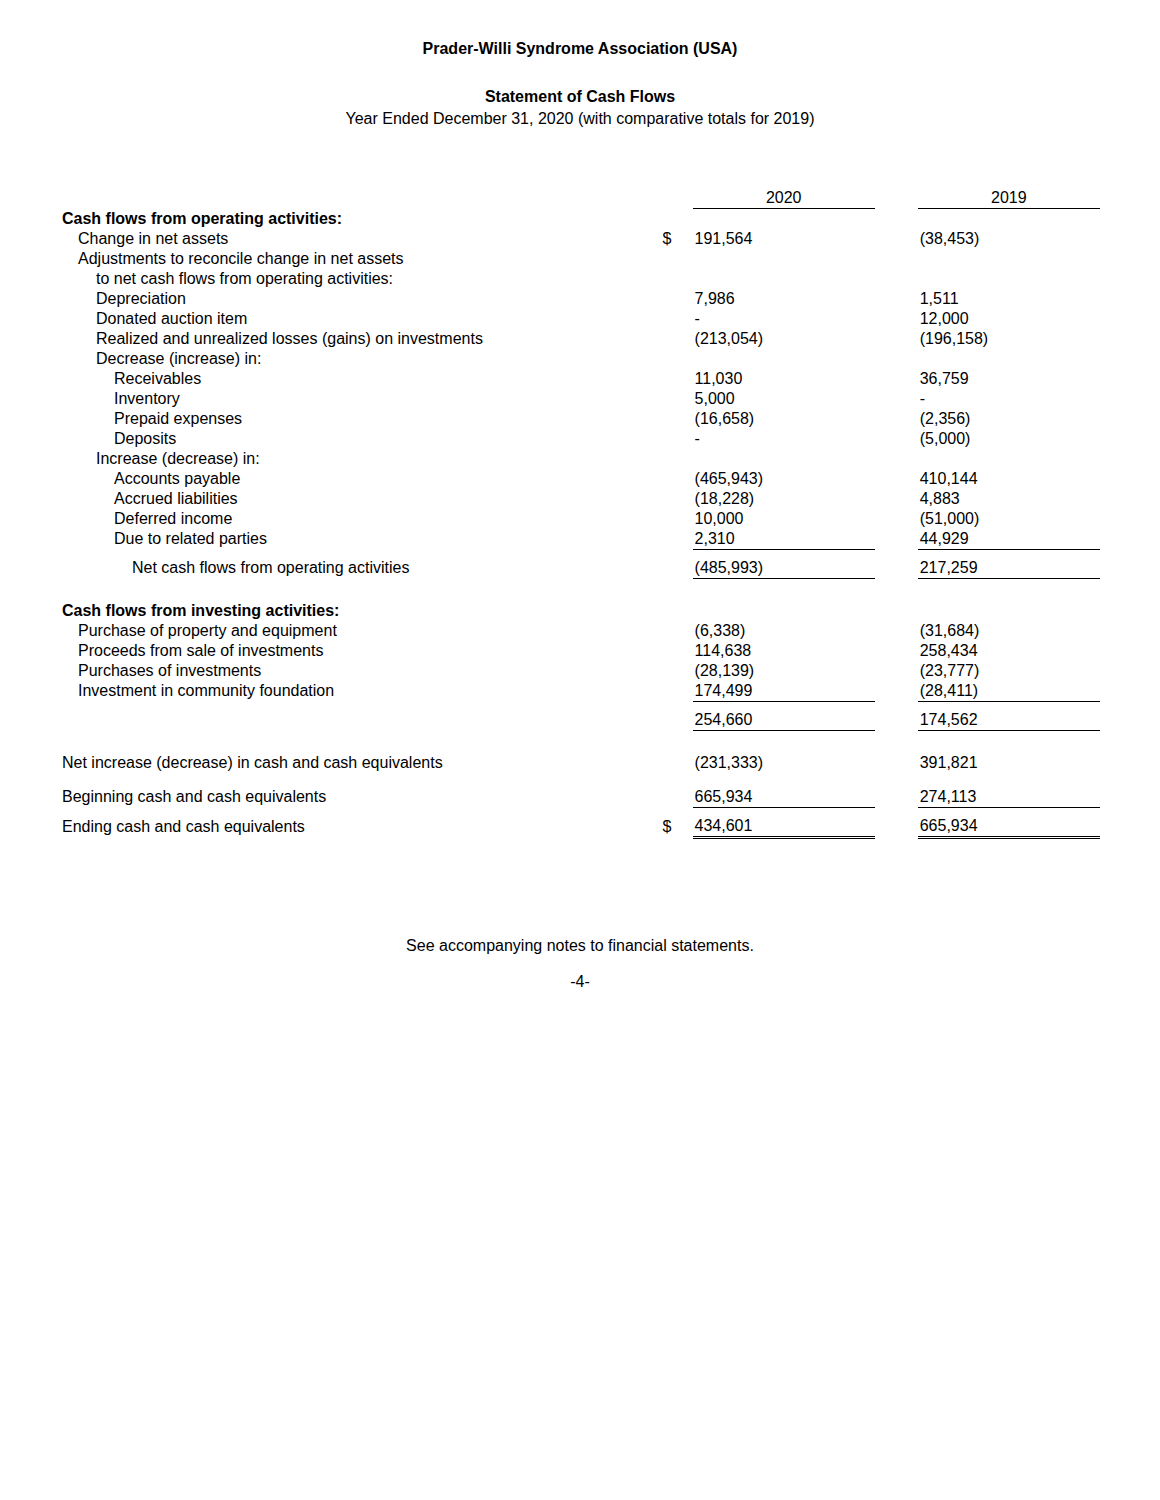Prader-Willi Syndrome Association (USA)
Statement of Cash Flows
Year Ended December 31, 2020 (with comparative totals for 2019)
| | | 2020 | | 2019 |
| Cash flows from operating activities: | | | | |
| Change in net assets | $ | 191,564 | | (38,453) |
| Adjustments to reconcile change in net assets | | | | |
| to net cash flows from operating activities: | | | | |
| Depreciation | | 7,986 | | 1,511 |
| Donated auction item | | - | | 12,000 |
| Realized and unrealized losses (gains) on investments | | (213,054) | | (196,158) |
| Decrease (increase) in: | | | | |
| Receivables | | 11,030 | | 36,759 |
| Inventory | | 5,000 | | - |
| Prepaid expenses | | (16,658) | | (2,356) |
| Deposits | | - | | (5,000) |
| Increase (decrease) in: | | | | |
| Accounts payable | | (465,943) | | 410,144 |
| Accrued liabilities | | (18,228) | | 4,883 |
| Deferred income | | 10,000 | | (51,000) |
| Due to related parties | | 2,310 | | 44,929 |
| Net cash flows from operating activities | | (485,993) | | 217,259 |
| Cash flows from investing activities: | | | | |
| Purchase of property and equipment | | (6,338) | | (31,684) |
| Proceeds from sale of investments | | 114,638 | | 258,434 |
| Purchases of investments | | (28,139) | | (23,777) |
| Investment in community foundation | | 174,499 | | (28,411) |
| | | 254,660 | | 174,562 |
| Net increase (decrease) in cash and cash equivalents | | (231,333) | | 391,821 |
| Beginning cash and cash equivalents | | 665,934 | | 274,113 |
| Ending cash and cash equivalents | $ | 434,601 | | 665,934 |
See accompanying notes to financial statements.
-4-